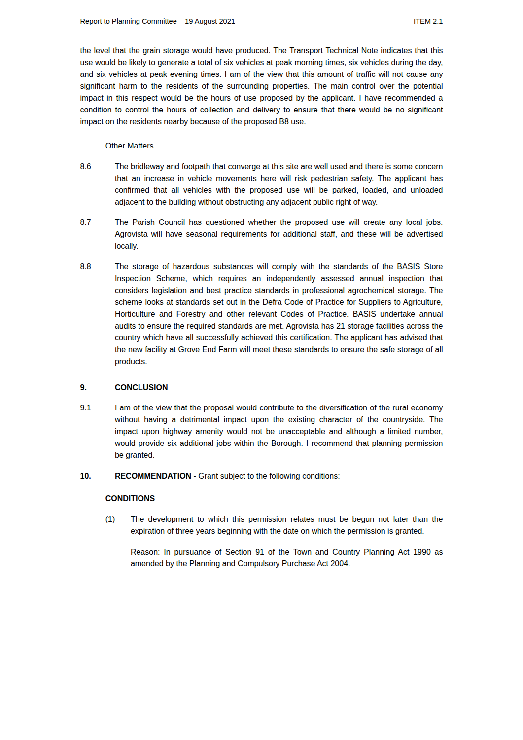Report to Planning Committee – 19 August 2021
ITEM 2.1
the level that the grain storage would have produced. The Transport Technical Note indicates that this use would be likely to generate a total of six vehicles at peak morning times, six vehicles during the day, and six vehicles at peak evening times. I am of the view that this amount of traffic will not cause any significant harm to the residents of the surrounding properties. The main control over the potential impact in this respect would be the hours of use proposed by the applicant. I have recommended a condition to control the hours of collection and delivery to ensure that there would be no significant impact on the residents nearby because of the proposed B8 use.
Other Matters
8.6
The bridleway and footpath that converge at this site are well used and there is some concern that an increase in vehicle movements here will risk pedestrian safety. The applicant has confirmed that all vehicles with the proposed use will be parked, loaded, and unloaded adjacent to the building without obstructing any adjacent public right of way.
8.7
The Parish Council has questioned whether the proposed use will create any local jobs. Agrovista will have seasonal requirements for additional staff, and these will be advertised locally.
8.8
The storage of hazardous substances will comply with the standards of the BASIS Store Inspection Scheme, which requires an independently assessed annual inspection that considers legislation and best practice standards in professional agrochemical storage. The scheme looks at standards set out in the Defra Code of Practice for Suppliers to Agriculture, Horticulture and Forestry and other relevant Codes of Practice. BASIS undertake annual audits to ensure the required standards are met. Agrovista has 21 storage facilities across the country which have all successfully achieved this certification. The applicant has advised that the new facility at Grove End Farm will meet these standards to ensure the safe storage of all products.
9. CONCLUSION
9.1
I am of the view that the proposal would contribute to the diversification of the rural economy without having a detrimental impact upon the existing character of the countryside. The impact upon highway amenity would not be unacceptable and although a limited number, would provide six additional jobs within the Borough. I recommend that planning permission be granted.
10.
RECOMMENDATION - Grant subject to the following conditions:
CONDITIONS
(1)
The development to which this permission relates must be begun not later than the expiration of three years beginning with the date on which the permission is granted.
Reason: In pursuance of Section 91 of the Town and Country Planning Act 1990 as amended by the Planning and Compulsory Purchase Act 2004.